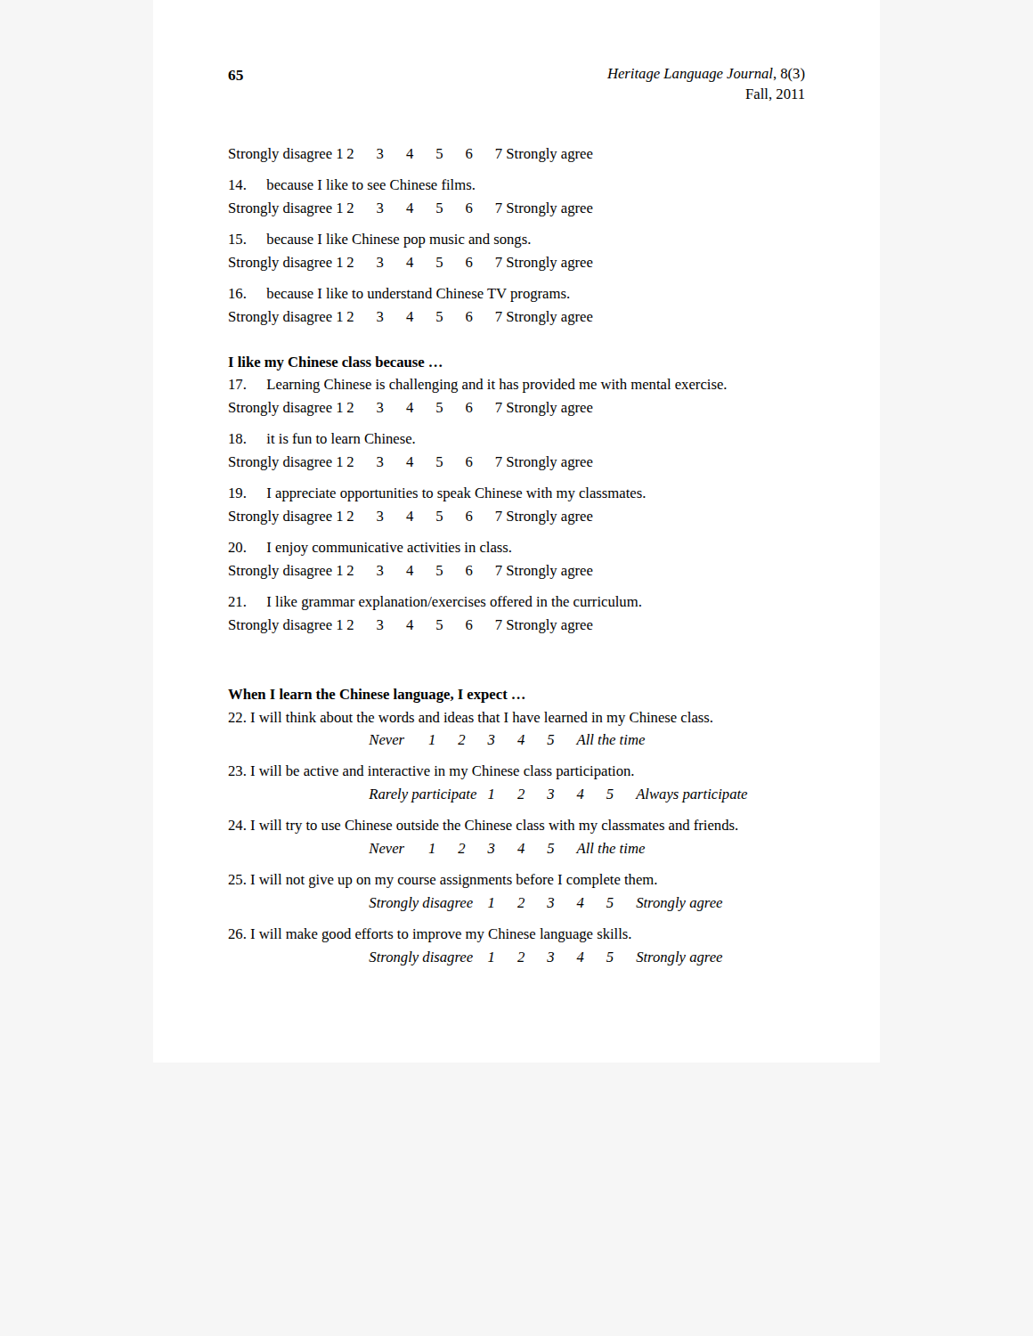65
Heritage Language Journal, 8(3)
Fall, 2011
Strongly disagree 1 2 3 4 5 6 7 Strongly agree
14. because I like to see Chinese films.
Strongly disagree 1 2 3 4 5 6 7 Strongly agree
15. because I like Chinese pop music and songs.
Strongly disagree 1 2 3 4 5 6 7 Strongly agree
16. because I like to understand Chinese TV programs.
Strongly disagree 1 2 3 4 5 6 7 Strongly agree
I like my Chinese class because …
17. Learning Chinese is challenging and it has provided me with mental exercise.
Strongly disagree 1 2 3 4 5 6 7 Strongly agree
18. it is fun to learn Chinese.
Strongly disagree 1 2 3 4 5 6 7 Strongly agree
19. I appreciate opportunities to speak Chinese with my classmates.
Strongly disagree 1 2 3 4 5 6 7 Strongly agree
20. I enjoy communicative activities in class.
Strongly disagree 1 2 3 4 5 6 7 Strongly agree
21. I like grammar explanation/exercises offered in the curriculum.
Strongly disagree 1 2 3 4 5 6 7 Strongly agree
When I learn the Chinese language, I expect …
22. I will think about the words and ideas that I have learned in my Chinese class.
Never 1 2 3 4 5 All the time
23. I will be active and interactive in my Chinese class participation.
Rarely participate 1 2 3 4 5 Always participate
24. I will try to use Chinese outside the Chinese class with my classmates and friends.
Never 1 2 3 4 5 All the time
25. I will not give up on my course assignments before I complete them.
Strongly disagree 1 2 3 4 5 Strongly agree
26. I will make good efforts to improve my Chinese language skills.
Strongly disagree 1 2 3 4 5 Strongly agree